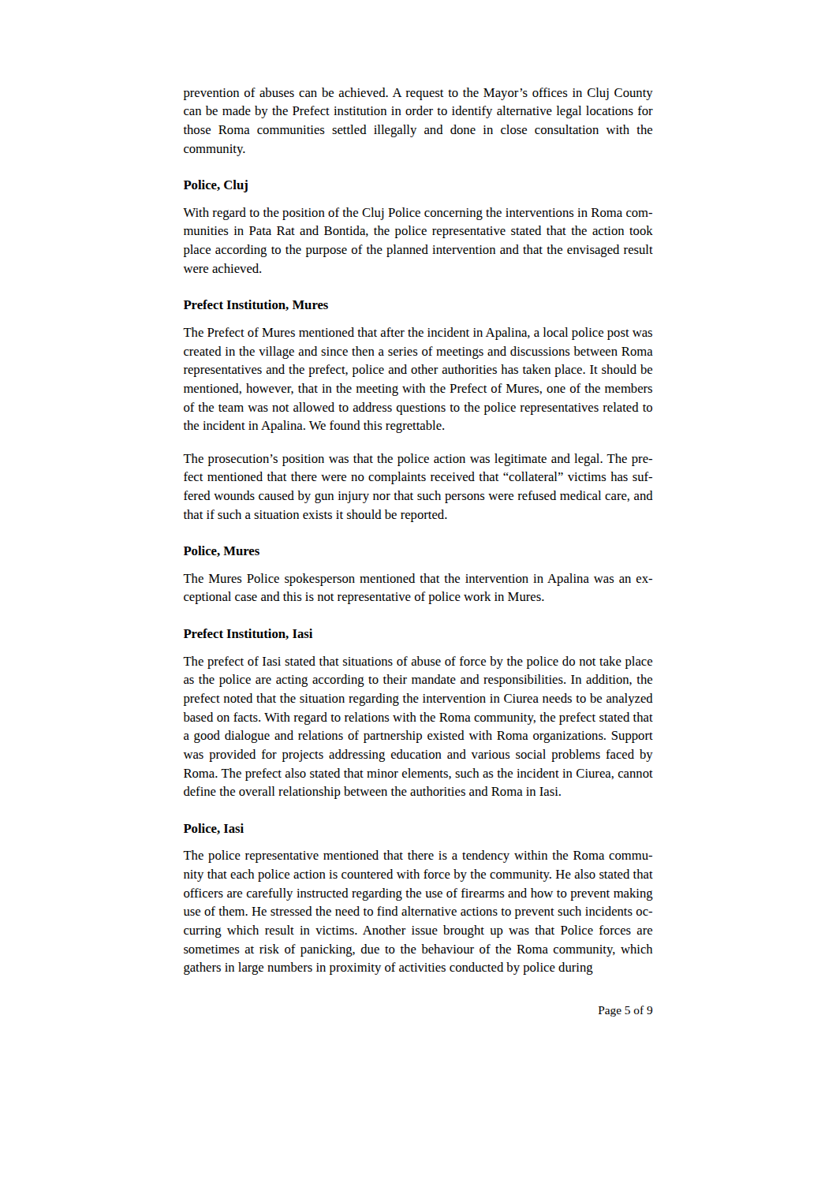prevention of abuses can be achieved. A request to the Mayor’s offices in Cluj County can be made by the Prefect institution in order to identify alternative legal locations for those Roma communities settled illegally and done in close consultation with the community.
Police, Cluj
With regard to the position of the Cluj Police concerning the interventions in Roma communities in Pata Rat and Bontida, the police representative stated that the action took place according to the purpose of the planned intervention and that the envisaged result were achieved.
Prefect Institution, Mures
The Prefect of Mures mentioned that after the incident in Apalina, a local police post was created in the village and since then a series of meetings and discussions between Roma representatives and the prefect, police and other authorities has taken place. It should be mentioned, however, that in the meeting with the Prefect of Mures, one of the members of the team was not allowed to address questions to the police representatives related to the incident in Apalina. We found this regrettable.
The prosecution’s position was that the police action was legitimate and legal. The prefect mentioned that there were no complaints received that “collateral” victims has suffered wounds caused by gun injury nor that such persons were refused medical care, and that if such a situation exists it should be reported.
Police, Mures
The Mures Police spokesperson mentioned that the intervention in Apalina was an exceptional case and this is not representative of police work in Mures.
Prefect Institution, Iasi
The prefect of Iasi stated that situations of abuse of force by the police do not take place as the police are acting according to their mandate and responsibilities. In addition, the prefect noted that the situation regarding the intervention in Ciurea needs to be analyzed based on facts. With regard to relations with the Roma community, the prefect stated that a good dialogue and relations of partnership existed with Roma organizations. Support was provided for projects addressing education and various social problems faced by Roma. The prefect also stated that minor elements, such as the incident in Ciurea, cannot define the overall relationship between the authorities and Roma in Iasi.
Police, Iasi
The police representative mentioned that there is a tendency within the Roma community that each police action is countered with force by the community. He also stated that officers are carefully instructed regarding the use of firearms and how to prevent making use of them. He stressed the need to find alternative actions to prevent such incidents occurring which result in victims. Another issue brought up was that Police forces are sometimes at risk of panicking, due to the behaviour of the Roma community, which gathers in large numbers in proximity of activities conducted by police during
Page 5 of 9